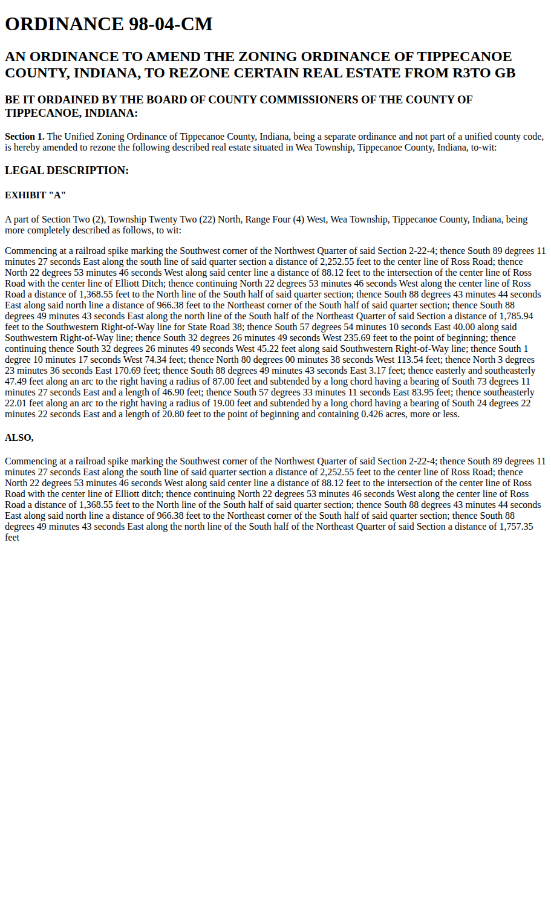ORDINANCE 98-04-CM
AN ORDINANCE TO AMEND THE ZONING ORDINANCE OF TIPPECANOE COUNTY, INDIANA, TO REZONE CERTAIN REAL ESTATE FROM R3TO GB
BE IT ORDAINED BY THE BOARD OF COUNTY COMMISSIONERS OF THE COUNTY OF TIPPECANOE, INDIANA:
Section 1. The Unified Zoning Ordinance of Tippecanoe County, Indiana, being a separate ordinance and not part of a unified county code, is hereby amended to rezone the following described real estate situated in Wea Township, Tippecanoe County, Indiana, to-wit:
LEGAL DESCRIPTION:
EXHIBIT "A"
A part of Section Two (2), Township Twenty Two (22) North, Range Four (4) West, Wea Township, Tippecanoe County, Indiana, being more completely described as follows, to wit:
Commencing at a railroad spike marking the Southwest corner of the Northwest Quarter of said Section 2-22-4; thence South 89 degrees 11 minutes 27 seconds East along the south line of said quarter section a distance of 2,252.55 feet to the center line of Ross Road; thence North 22 degrees 53 minutes 46 seconds West along said center line a distance of 88.12 feet to the intersection of the center line of Ross Road with the center line of Elliott Ditch; thence continuing North 22 degrees 53 minutes 46 seconds West along the center line of Ross Road a distance of 1,368.55 feet to the North line of the South half of said quarter section; thence South 88 degrees 43 minutes 44 seconds East along said north line a distance of 966.38 feet to the Northeast corner of the South half of said quarter section; thence South 88 degrees 49 minutes 43 seconds East along the north line of the South half of the Northeast Quarter of said Section a distance of 1,785.94 feet to the Southwestern Right-of-Way line for State Road 38; thence South 57 degrees 54 minutes 10 seconds East 40.00 along said Southwestern Right-of-Way line; thence South 32 degrees 26 minutes 49 seconds West 235.69 feet to the point of beginning; thence continuing thence South 32 degrees 26 minutes 49 seconds West 45.22 feet along said Southwestern Right-of-Way line; thence South 1 degree 10 minutes 17 seconds West 74.34 feet; thence North 80 degrees 00 minutes 38 seconds West 113.54 feet; thence North 3 degrees 23 minutes 36 seconds East 170.69 feet; thence South 88 degrees 49 minutes 43 seconds East 3.17 feet; thence easterly and southeasterly 47.49 feet along an arc to the right having a radius of 87.00 feet and subtended by a long chord having a bearing of South 73 degrees 11 minutes 27 seconds East and a length of 46.90 feet; thence South 57 degrees 33 minutes 11 seconds East 83.95 feet; thence southeasterly 22.01 feet along an arc to the right having a radius of 19.00 feet and subtended by a long chord having a bearing of South 24 degrees 22 minutes 22 seconds East and a length of 20.80 feet to the point of beginning and containing 0.426 acres, more or less.
ALSO,
Commencing at a railroad spike marking the Southwest corner of the Northwest Quarter of said Section 2-22-4; thence South 89 degrees 11 minutes 27 seconds East along the south line of said quarter section a distance of 2,252.55 feet to the center line of Ross Road; thence North 22 degrees 53 minutes 46 seconds West along said center line a distance of 88.12 feet to the intersection of the center line of Ross Road with the center line of Elliott ditch; thence continuing North 22 degrees 53 minutes 46 seconds West along the center line of Ross Road a distance of 1,368.55 feet to the North line of the South half of said quarter section; thence South 88 degrees 43 minutes 44 seconds East along said north line a distance of 966.38 feet to the Northeast corner of the South half of said quarter section; thence South 88 degrees 49 minutes 43 seconds East along the north line of the South half of the Northeast Quarter of said Section a distance of 1,757.35 feet